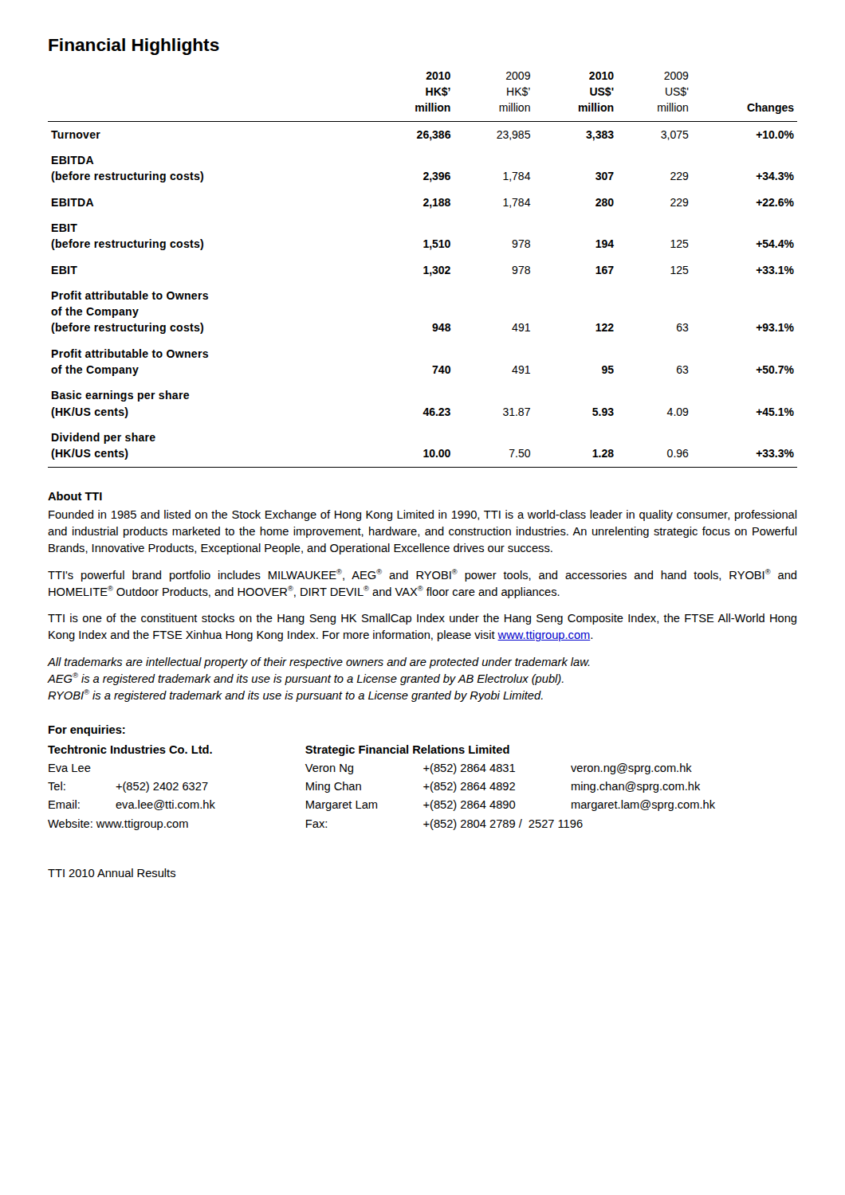Financial Highlights
| | 2010 HK$’ million | 2009 HK$’ million | 2010 US$' million | 2009 US$' million | Changes |
| --- | --- | --- | --- | --- | --- |
| Turnover | 26,386 | 23,985 | 3,383 | 3,075 | +10.0% |
| EBITDA (before restructuring costs) | 2,396 | 1,784 | 307 | 229 | +34.3% |
| EBITDA | 2,188 | 1,784 | 280 | 229 | +22.6% |
| EBIT (before restructuring costs) | 1,510 | 978 | 194 | 125 | +54.4% |
| EBIT | 1,302 | 978 | 167 | 125 | +33.1% |
| Profit attributable to Owners of the Company (before restructuring costs) | 948 | 491 | 122 | 63 | +93.1% |
| Profit attributable to Owners of the Company | 740 | 491 | 95 | 63 | +50.7% |
| Basic earnings per share (HK/US cents) | 46.23 | 31.87 | 5.93 | 4.09 | +45.1% |
| Dividend per share (HK/US cents) | 10.00 | 7.50 | 1.28 | 0.96 | +33.3% |
About TTI
Founded in 1985 and listed on the Stock Exchange of Hong Kong Limited in 1990, TTI is a world-class leader in quality consumer, professional and industrial products marketed to the home improvement, hardware, and construction industries. An unrelenting strategic focus on Powerful Brands, Innovative Products, Exceptional People, and Operational Excellence drives our success.
TTI's powerful brand portfolio includes MILWAUKEE®, AEG® and RYOBI® power tools, and accessories and hand tools, RYOBI® and HOMELITE® Outdoor Products, and HOOVER®, DIRT DEVIL® and VAX® floor care and appliances.
TTI is one of the constituent stocks on the Hang Seng HK SmallCap Index under the Hang Seng Composite Index, the FTSE All-World Hong Kong Index and the FTSE Xinhua Hong Kong Index. For more information, please visit www.ttigroup.com.
All trademarks are intellectual property of their respective owners and are protected under trademark law.
AEG® is a registered trademark and its use is pursuant to a License granted by AB Electrolux (publ).
RYOBI® is a registered trademark and its use is pursuant to a License granted by Ryobi Limited.
For enquiries:
| Techtronic Industries Co. Ltd. | Strategic Financial Relations Limited |
| Eva Lee | Veron Ng | +(852) 2864 4831 | veron.ng@sprg.com.hk |
| Tel: | +(852) 2402 6327 | Ming Chan | +(852) 2864 4892 | ming.chan@sprg.com.hk |
| Email: | eva.lee@tti.com.hk | Margaret Lam | +(852) 2864 4890 | margaret.lam@sprg.com.hk |
| Website: www.ttigroup.com | Fax: | +(852) 2804 2789 / 2527 1196 |
TTI 2010 Annual Results